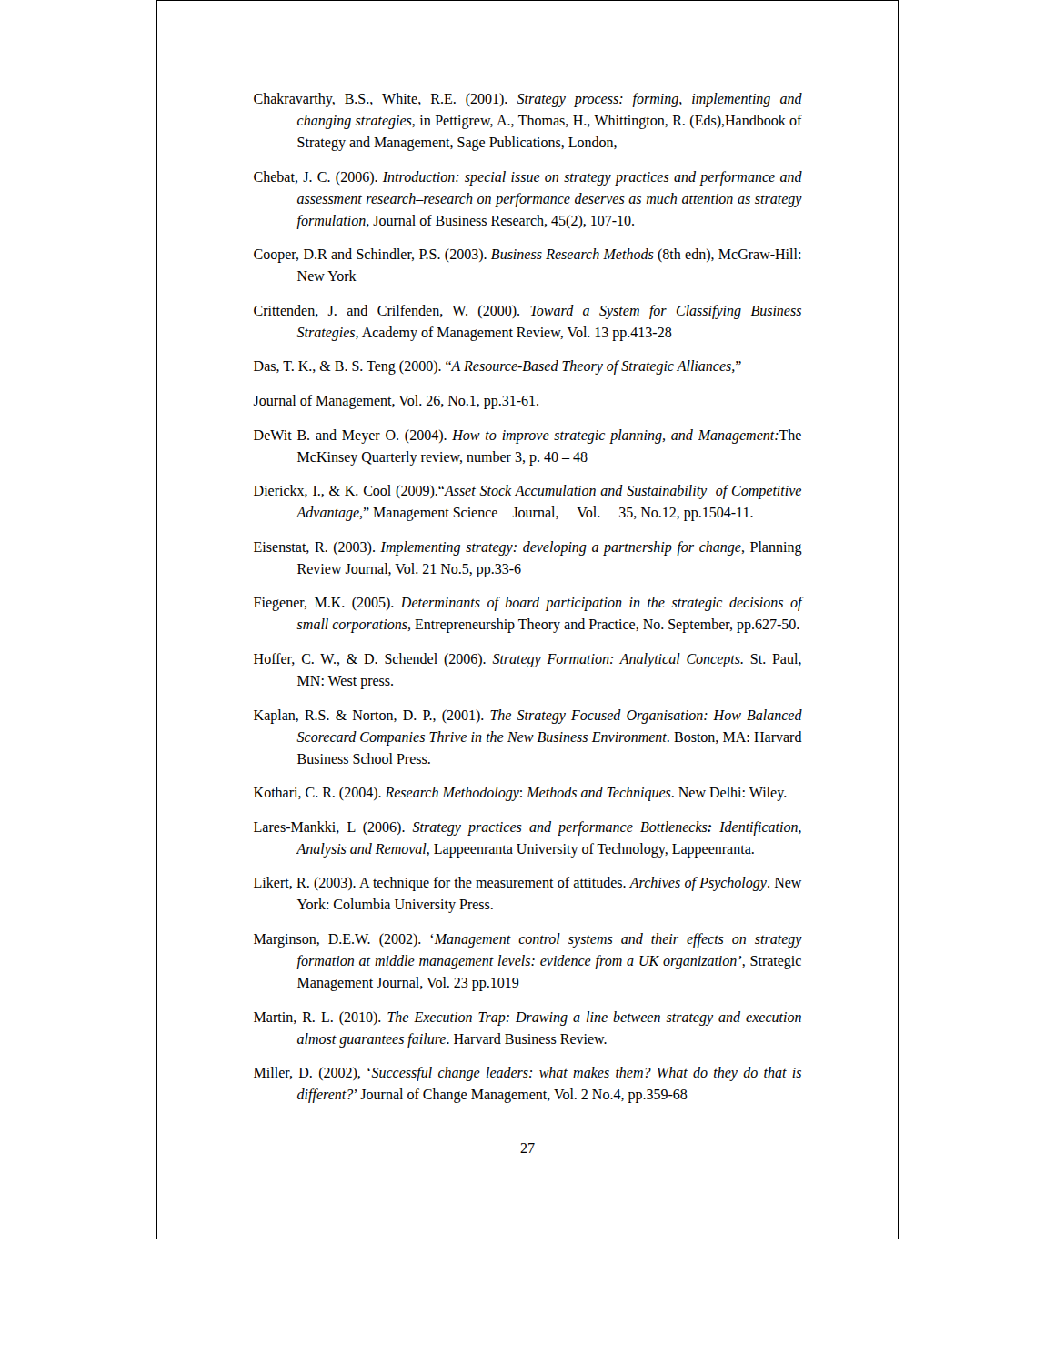Chakravarthy, B.S., White, R.E. (2001). Strategy process: forming, implementing and changing strategies, in Pettigrew, A., Thomas, H., Whittington, R. (Eds),Handbook of Strategy and Management, Sage Publications, London,
Chebat, J. C. (2006). Introduction: special issue on strategy practices and performance and assessment research–research on performance deserves as much attention as strategy formulation, Journal of Business Research, 45(2), 107-10.
Cooper, D.R and Schindler, P.S. (2003). Business Research Methods (8th edn), McGraw-Hill: New York
Crittenden, J. and Crilfenden, W. (2000). Toward a System for Classifying Business Strategies, Academy of Management Review, Vol. 13 pp.413-28
Das, T. K., & B. S. Teng (2000). “A Resource-Based Theory of Strategic Alliances,”
Journal of Management, Vol. 26, No.1, pp.31-61.
DeWit B. and Meyer O. (2004). How to improve strategic planning, and Management: The McKinsey Quarterly review, number 3, p. 40 – 48
Dierickx, I., & K. Cool (2009).“Asset Stock Accumulation and Sustainability of Competitive Advantage,” Management Science Journal, Vol. 35, No.12, pp.1504-11.
Eisenstat, R. (2003). Implementing strategy: developing a partnership for change, Planning Review Journal, Vol. 21 No.5, pp.33-6
Fiegener, M.K. (2005). Determinants of board participation in the strategic decisions of small corporations, Entrepreneurship Theory and Practice, No. September, pp.627-50.
Hoffer, C. W., & D. Schendel (2006). Strategy Formation: Analytical Concepts. St. Paul, MN: West press.
Kaplan, R.S. & Norton, D. P., (2001). The Strategy Focused Organisation: How Balanced Scorecard Companies Thrive in the New Business Environment. Boston, MA: Harvard Business School Press.
Kothari, C. R. (2004). Research Methodology: Methods and Techniques. New Delhi: Wiley.
Lares-Mankki, L (2006). Strategy practices and performance Bottlenecks: Identification, Analysis and Removal, Lappeenranta University of Technology, Lappeenranta.
Likert, R. (2003). A technique for the measurement of attitudes. Archives of Psychology. New York: Columbia University Press.
Marginson, D.E.W. (2002). ‘Management control systems and their effects on strategy formation at middle management levels: evidence from a UK organization’, Strategic Management Journal, Vol. 23 pp.1019
Martin, R. L. (2010). The Execution Trap: Drawing a line between strategy and execution almost guarantees failure. Harvard Business Review.
Miller, D. (2002), ‘Successful change leaders: what makes them? What do they do that is different?’ Journal of Change Management, Vol. 2 No.4, pp.359-68
27